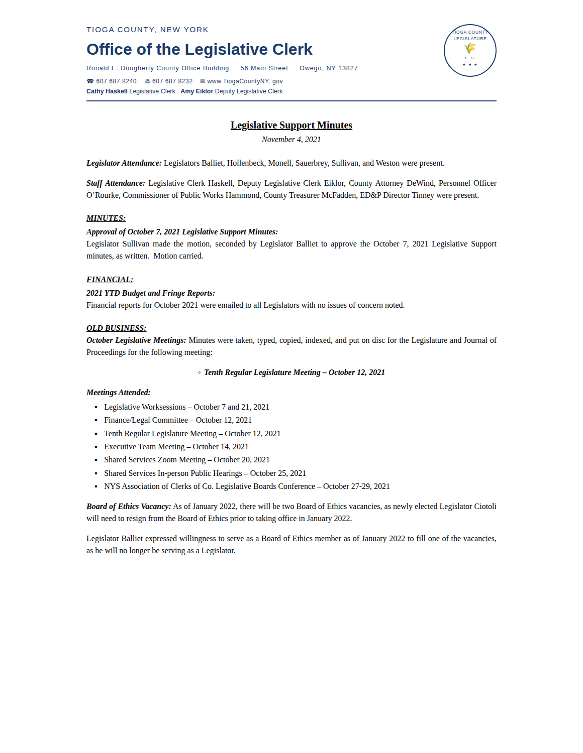TIOGA COUNTY, NEW YORK
Office of the Legislative Clerk
Ronald E. Dougherty County Office Building 56 Main Street Owego, NY 13827
☎ 607 687 8240 🖶 607 687 8232 ✉ www.TiogaCountyNY. gov
Cathy Haskell Legislative Clerk Amy Eiklor Deputy Legislative Clerk
TIOGA COUNTY LEGISLATURE 🌾 L S ★ ★ ★
Legislative Support Minutes
November 4, 2021
Legislator Attendance: Legislators Balliet, Hollenbeck, Monell, Sauerbrey, Sullivan, and Weston were present.
Staff Attendance: Legislative Clerk Haskell, Deputy Legislative Clerk Eiklor, County Attorney DeWind, Personnel Officer O’Rourke, Commissioner of Public Works Hammond, County Treasurer McFadden, ED&P Director Tinney were present.
MINUTES:
Approval of October 7, 2021 Legislative Support Minutes:
Legislator Sullivan made the motion, seconded by Legislator Balliet to approve the October 7, 2021 Legislative Support minutes, as written. Motion carried.
FINANCIAL:
2021 YTD Budget and Fringe Reports:
Financial reports for October 2021 were emailed to all Legislators with no issues of concern noted.
OLD BUSINESS:
October Legislative Meetings: Minutes were taken, typed, copied, indexed, and put on disc for the Legislature and Journal of Proceedings for the following meeting:
◦Tenth Regular Legislature Meeting – October 12, 2021
Meetings Attended:
Legislative Worksessions – October 7 and 21, 2021
Finance/Legal Committee – October 12, 2021
Tenth Regular Legislature Meeting – October 12, 2021
Executive Team Meeting – October 14, 2021
Shared Services Zoom Meeting – October 20, 2021
Shared Services In-person Public Hearings – October 25, 2021
NYS Association of Clerks of Co. Legislative Boards Conference – October 27-29, 2021
Board of Ethics Vacancy: As of January 2022, there will be two Board of Ethics vacancies, as newly elected Legislator Ciotoli will need to resign from the Board of Ethics prior to taking office in January 2022.
Legislator Balliet expressed willingness to serve as a Board of Ethics member as of January 2022 to fill one of the vacancies, as he will no longer be serving as a Legislator.